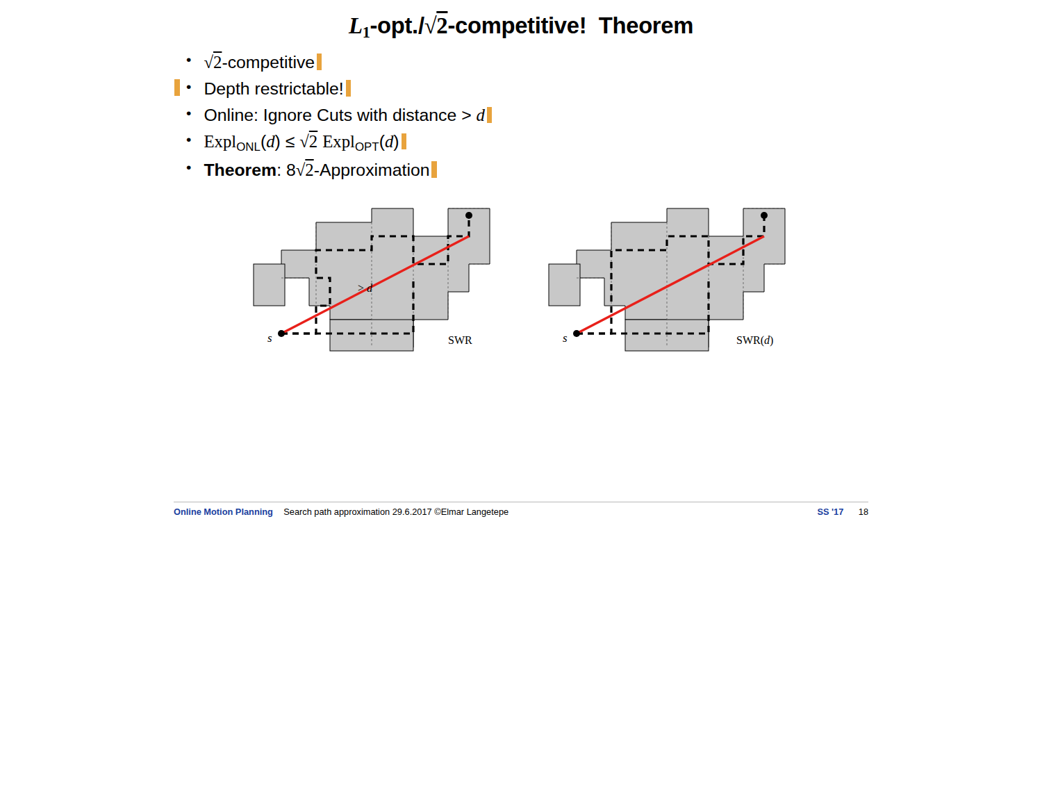L1-opt./√2-competitive! Theorem
√2-competitive
Depth restrictable!
Online: Ignore Cuts with distance > d
Expl ONL(d) ≤ √2 Expl OPT(d)
Theorem: 8√2-Approximation
s > d SWR s SWR(d)
Online Motion Planning Search path approximation 29.6.2017 ©Elmar Langetepe SS '17 18